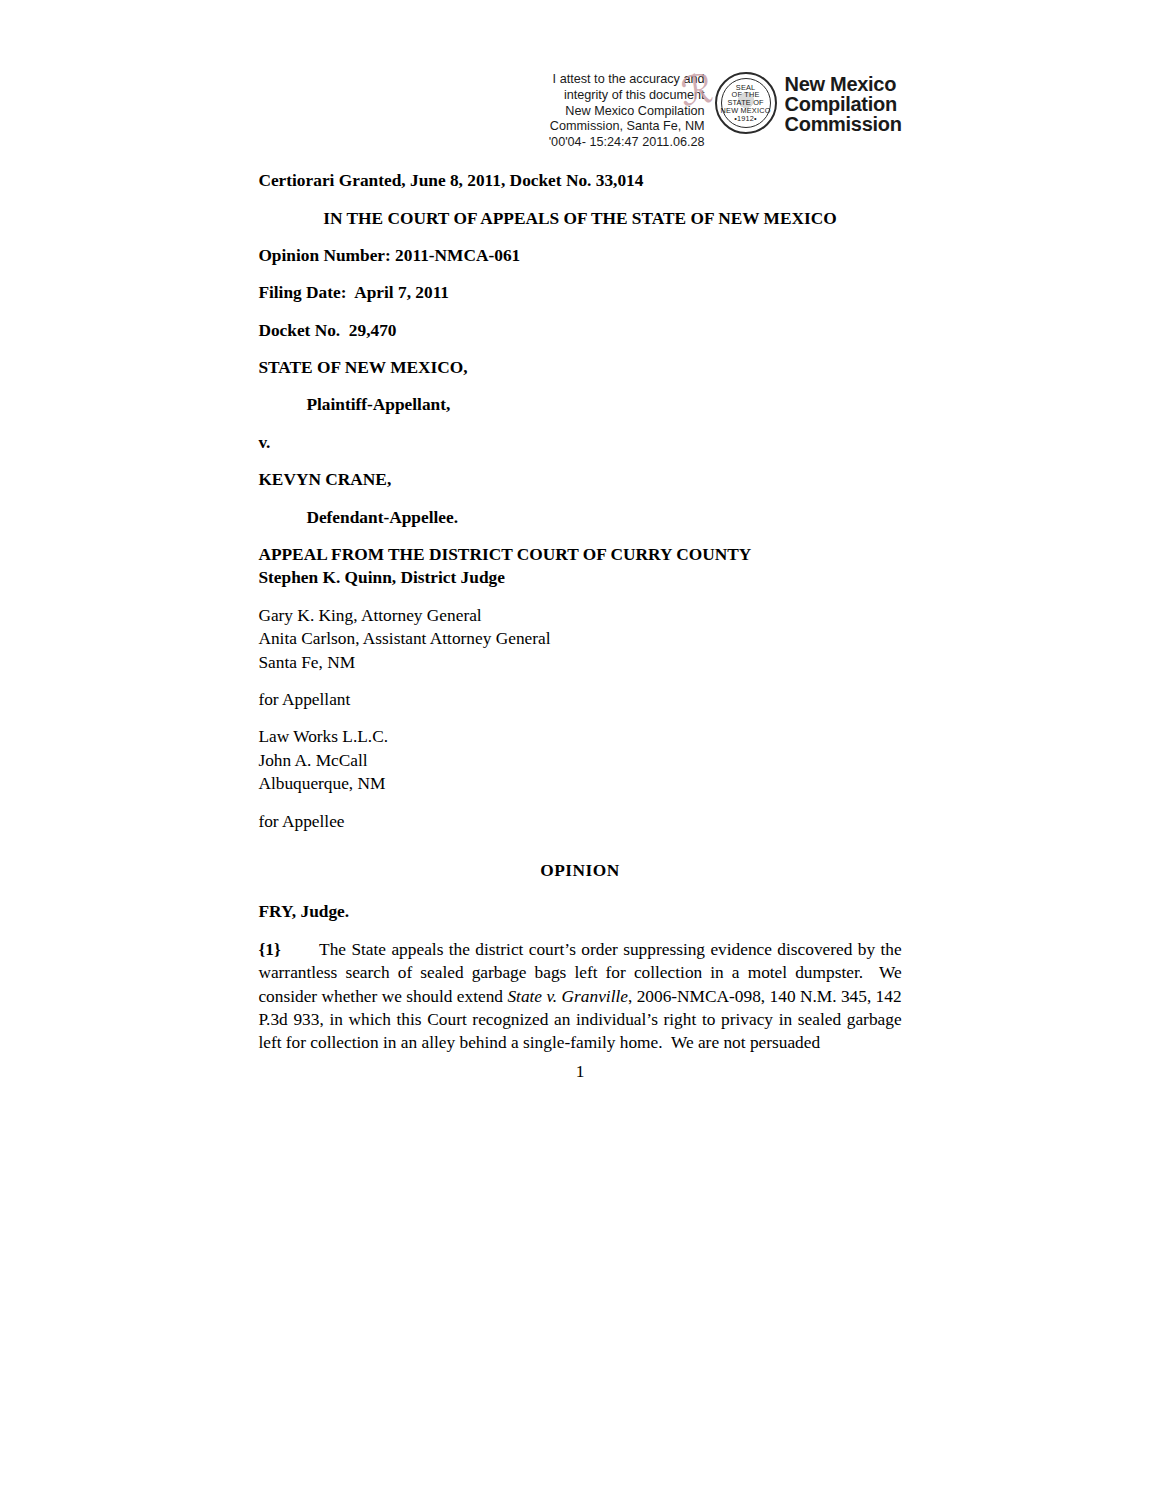ℛ I attest to the accuracy and
integrity of this document
New Mexico Compilation
Commission, Santa Fe, NM
'00'04- 15:24:47 2011.06.28
SEAL
OF THE
STATE OF
NEW MEXICO
•1912•
New Mexico Compilation Commission
Certiorari Granted, June 8, 2011, Docket No. 33,014
IN THE COURT OF APPEALS OF THE STATE OF NEW MEXICO
Opinion Number: 2011-NMCA-061
Filing Date: April 7, 2011
Docket No. 29,470
STATE OF NEW MEXICO,
Plaintiff-Appellant,
v.
KEVYN CRANE,
Defendant-Appellee.
APPEAL FROM THE DISTRICT COURT OF CURRY COUNTY
Stephen K. Quinn, District Judge
Gary K. King, Attorney General
Anita Carlson, Assistant Attorney General
Santa Fe, NM
for Appellant
Law Works L.L.C.
John A. McCall
Albuquerque, NM
for Appellee
OPINION
FRY, Judge.
{1} The State appeals the district court’s order suppressing evidence discovered by the warrantless search of sealed garbage bags left for collection in a motel dumpster. We consider whether we should extend State v. Granville, 2006-NMCA-098, 140 N.M. 345, 142 P.3d 933, in which this Court recognized an individual’s right to privacy in sealed garbage left for collection in an alley behind a single-family home. We are not persuaded
1